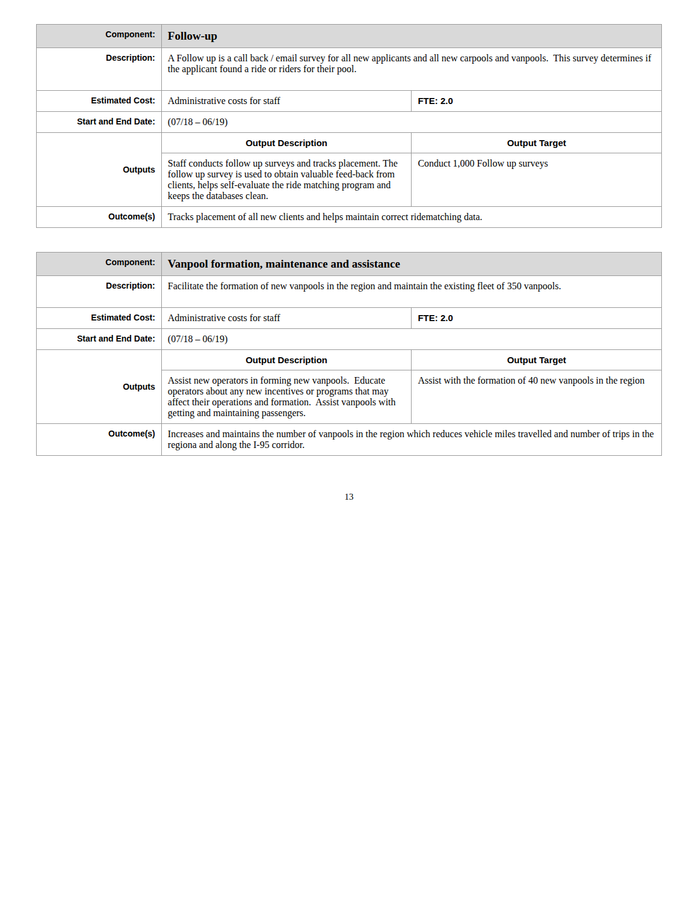| Component: | Follow-up |
| Description: | A Follow up is a call back / email survey for all new applicants and all new carpools and vanpools. This survey determines if the applicant found a ride or riders for their pool. |
| Estimated Cost: | Administrative costs for staff | FTE: 2.0 |
| Start and End Date: | (07/18 – 06/19) |
| Outputs | Output Description | Output Target |
| Staff conducts follow up surveys and tracks placement. The follow up survey is used to obtain valuable feed-back from clients, helps self-evaluate the ride matching program and keeps the databases clean. | Conduct 1,000 Follow up surveys |
| Outcome(s) | Tracks placement of all new clients and helps maintain correct ridematching data. |
| Component: | Vanpool formation, maintenance and assistance |
| Description: | Facilitate the formation of new vanpools in the region and maintain the existing fleet of 350 vanpools. |
| Estimated Cost: | Administrative costs for staff | FTE: 2.0 |
| Start and End Date: | (07/18 – 06/19) |
| Outputs | Output Description | Output Target |
| Assist new operators in forming new vanpools. Educate operators about any new incentives or programs that may affect their operations and formation. Assist vanpools with getting and maintaining passengers. | Assist with the formation of 40 new vanpools in the region |
| Outcome(s) | Increases and maintains the number of vanpools in the region which reduces vehicle miles travelled and number of trips in the regiona and along the I-95 corridor. |
13